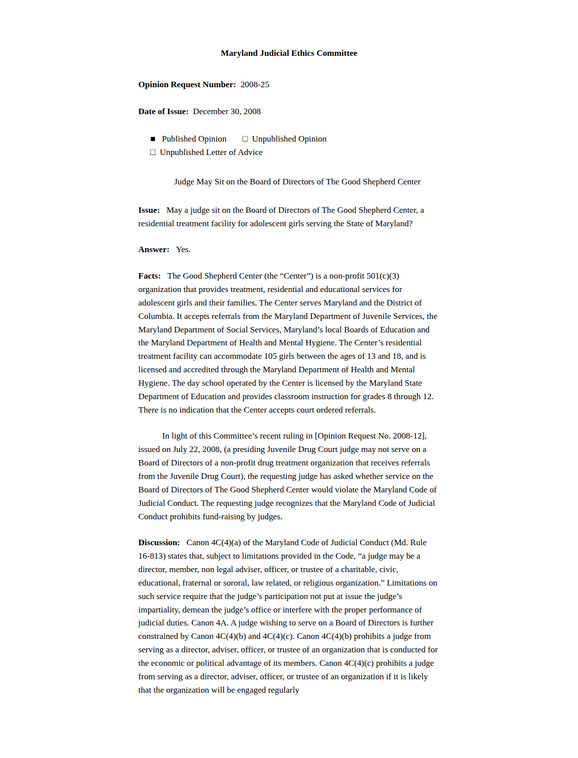Maryland Judicial Ethics Committee
Opinion Request Number: 2008-25
Date of Issue: December 30, 2008
■ Published Opinion □ Unpublished Opinion □ Unpublished Letter of Advice
Judge May Sit on the Board of Directors of The Good Shepherd Center
Issue: May a judge sit on the Board of Directors of The Good Shepherd Center, a residential treatment facility for adolescent girls serving the State of Maryland?
Answer: Yes.
Facts: The Good Shepherd Center (the “Center”) is a non-profit 501(c)(3) organization that provides treatment, residential and educational services for adolescent girls and their families. The Center serves Maryland and the District of Columbia. It accepts referrals from the Maryland Department of Juvenile Services, the Maryland Department of Social Services, Maryland’s local Boards of Education and the Maryland Department of Health and Mental Hygiene. The Center’s residential treatment facility can accommodate 105 girls between the ages of 13 and 18, and is licensed and accredited through the Maryland Department of Health and Mental Hygiene. The day school operated by the Center is licensed by the Maryland State Department of Education and provides classroom instruction for grades 8 through 12. There is no indication that the Center accepts court ordered referrals.
In light of this Committee’s recent ruling in [Opinion Request No. 2008-12], issued on July 22, 2008, (a presiding Juvenile Drug Court judge may not serve on a Board of Directors of a non-profit drug treatment organization that receives referrals from the Juvenile Drug Court), the requesting judge has asked whether service on the Board of Directors of The Good Shepherd Center would violate the Maryland Code of Judicial Conduct. The requesting judge recognizes that the Maryland Code of Judicial Conduct prohibits fund-raising by judges.
Discussion: Canon 4C(4)(a) of the Maryland Code of Judicial Conduct (Md. Rule 16-813) states that, subject to limitations provided in the Code, “a judge may be a director, member, non legal adviser, officer, or trustee of a charitable, civic, educational, fraternal or sororal, law related, or religious organization.” Limitations on such service require that the judge’s participation not put at issue the judge’s impartiality, demean the judge’s office or interfere with the proper performance of judicial duties. Canon 4A. A judge wishing to serve on a Board of Directors is further constrained by Canon 4C(4)(b) and 4C(4)(c). Canon 4C(4)(b) prohibits a judge from serving as a director, adviser, officer, or trustee of an organization that is conducted for the economic or political advantage of its members. Canon 4C(4)(c) prohibits a judge from serving as a director, adviser, officer, or trustee of an organization if it is likely that the organization will be engaged regularly